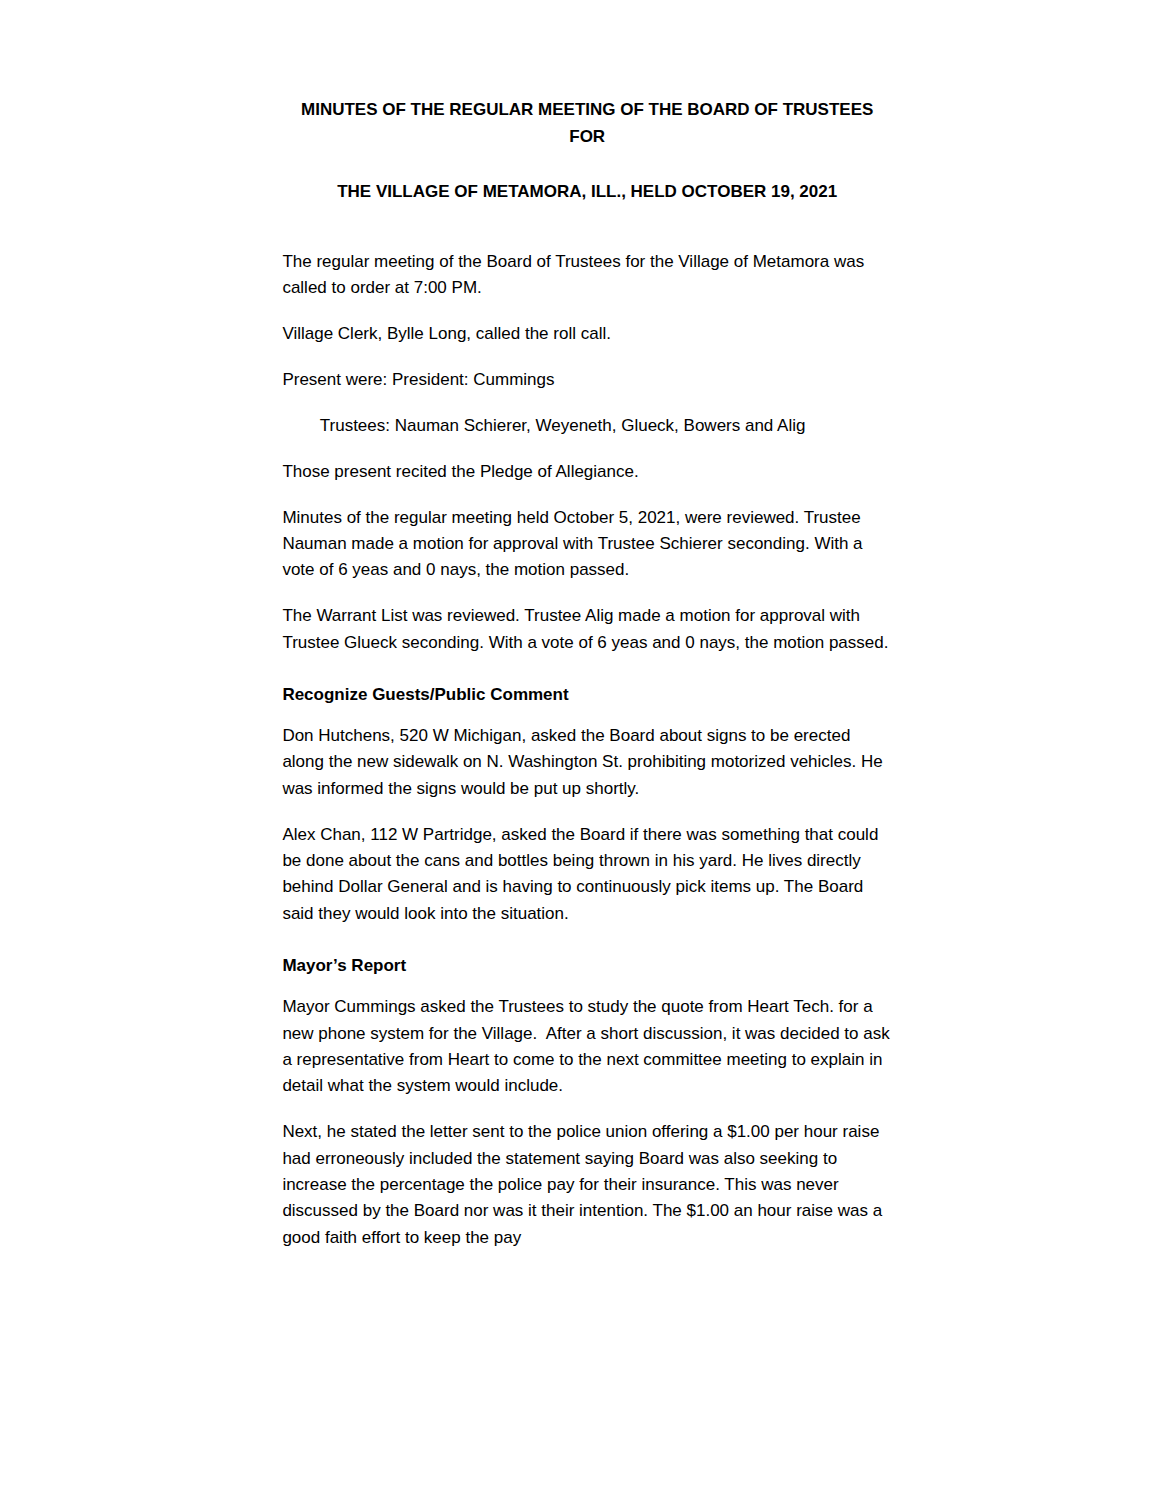MINUTES OF THE REGULAR MEETING OF THE BOARD OF TRUSTEES FOR THE VILLAGE OF METAMORA, ILL., HELD OCTOBER 19, 2021
The regular meeting of the Board of Trustees for the Village of Metamora was called to order at 7:00 PM.
Village Clerk, Bylle Long, called the roll call.
Present were: President: Cummings
Trustees: Nauman Schierer, Weyeneth, Glueck, Bowers and Alig
Those present recited the Pledge of Allegiance.
Minutes of the regular meeting held October 5, 2021, were reviewed. Trustee Nauman made a motion for approval with Trustee Schierer seconding. With a vote of 6 yeas and 0 nays, the motion passed.
The Warrant List was reviewed. Trustee Alig made a motion for approval with Trustee Glueck seconding. With a vote of 6 yeas and 0 nays, the motion passed.
Recognize Guests/Public Comment
Don Hutchens, 520 W Michigan, asked the Board about signs to be erected along the new sidewalk on N. Washington St. prohibiting motorized vehicles. He was informed the signs would be put up shortly.
Alex Chan, 112 W Partridge, asked the Board if there was something that could be done about the cans and bottles being thrown in his yard. He lives directly behind Dollar General and is having to continuously pick items up. The Board said they would look into the situation.
Mayor’s Report
Mayor Cummings asked the Trustees to study the quote from Heart Tech. for a new phone system for the Village. After a short discussion, it was decided to ask a representative from Heart to come to the next committee meeting to explain in detail what the system would include.
Next, he stated the letter sent to the police union offering a $1.00 per hour raise had erroneously included the statement saying Board was also seeking to increase the percentage the police pay for their insurance. This was never discussed by the Board nor was it their intention. The $1.00 an hour raise was a good faith effort to keep the pay